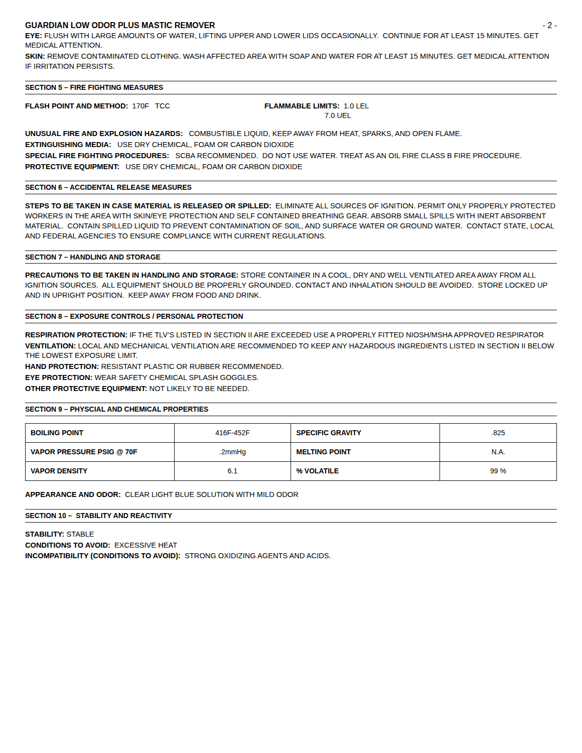GUARDIAN LOW ODOR PLUS MASTIC REMOVER - 2 -
EYE: FLUSH WITH LARGE AMOUNTS OF WATER, LIFTING UPPER AND LOWER LIDS OCCASIONALLY. CONTINUE FOR AT LEAST 15 MINUTES. GET MEDICAL ATTENTION.
SKIN: REMOVE CONTAMINATED CLOTHING. WASH AFFECTED AREA WITH SOAP AND WATER FOR AT LEAST 15 MINUTES. GET MEDICAL ATTENTION IF IRRITATION PERSISTS.
SECTION 5 – FIRE FIGHTING MEASURES
FLASH POINT AND METHOD: 170F TCC
FLAMMABLE LIMITS: 1.0 LEL 7.0 UEL
UNUSUAL FIRE AND EXPLOSION HAZARDS: COMBUSTIBLE LIQUID, KEEP AWAY FROM HEAT, SPARKS, AND OPEN FLAME.
EXTINGUISHING MEDIA: USE DRY CHEMICAL, FOAM OR CARBON DIOXIDE
SPECIAL FIRE FIGHTING PROCEDURES: SCBA RECOMMENDED. DO NOT USE WATER. TREAT AS AN OIL FIRE CLASS B FIRE PROCEDURE.
PROTECTIVE EQUIPMENT: USE DRY CHEMICAL, FOAM OR CARBON DIOXIDE
SECTION 6 – ACCIDENTAL RELEASE MEASURES
STEPS TO BE TAKEN IN CASE MATERIAL IS RELEASED OR SPILLED: ELIMINATE ALL SOURCES OF IGNITION. PERMIT ONLY PROPERLY PROTECTED WORKERS IN THE AREA WITH SKIN/EYE PROTECTION AND SELF CONTAINED BREATHING GEAR. ABSORB SMALL SPILLS WITH INERT ABSORBENT MATERIAL. CONTAIN SPILLED LIQUID TO PREVENT CONTAMINATION OF SOIL, AND SURFACE WATER OR GROUND WATER. CONTACT STATE, LOCAL AND FEDERAL AGENCIES TO ENSURE COMPLIANCE WITH CURRENT REGULATIONS.
SECTION 7 – HANDLING AND STORAGE
PRECAUTIONS TO BE TAKEN IN HANDLING AND STORAGE: STORE CONTAINER IN A COOL, DRY AND WELL VENTILATED AREA AWAY FROM ALL IGNITION SOURCES. ALL EQUIPMENT SHOULD BE PROPERLY GROUNDED. CONTACT AND INHALATION SHOULD BE AVOIDED. STORE LOCKED UP AND IN UPRIGHT POSITION. KEEP AWAY FROM FOOD AND DRINK.
SECTION 8 – EXPOSURE CONTROLS / PERSONAL PROTECTION
RESPIRATION PROTECTION: IF THE TLV’S LISTED IN SECTION II ARE EXCEEDED USE A PROPERLY FITTED NIOSH/MSHA APPROVED RESPIRATOR
VENTILATION: LOCAL AND MECHANICAL VENTILATION ARE RECOMMENDED TO KEEP ANY HAZARDOUS INGREDIENTS LISTED IN SECTION II BELOW THE LOWEST EXPOSURE LIMIT.
HAND PROTECTION: RESISTANT PLASTIC OR RUBBER RECOMMENDED.
EYE PROTECTION: WEAR SAFETY CHEMICAL SPLASH GOGGLES.
OTHER PROTECTIVE EQUIPMENT: NOT LIKELY TO BE NEEDED.
SECTION 9 – PHYSCIAL AND CHEMICAL PROPERTIES
| BOILING POINT | 416F-452F | SPECIFIC GRAVITY | .825 |
| VAPOR PRESSURE PSIG @ 70F | .2mmHg | MELTING POINT | N.A. |
| VAPOR DENSITY | 6.1 | % VOLATILE | 99 % |
APPEARANCE AND ODOR: CLEAR LIGHT BLUE SOLUTION WITH MILD ODOR
SECTION 10 – STABILITY AND REACTIVITY
STABILITY: STABLE
CONDITIONS TO AVOID: EXCESSIVE HEAT
INCOMPATIBILITY (CONDITIONS TO AVOID): STRONG OXIDIZING AGENTS AND ACIDS.